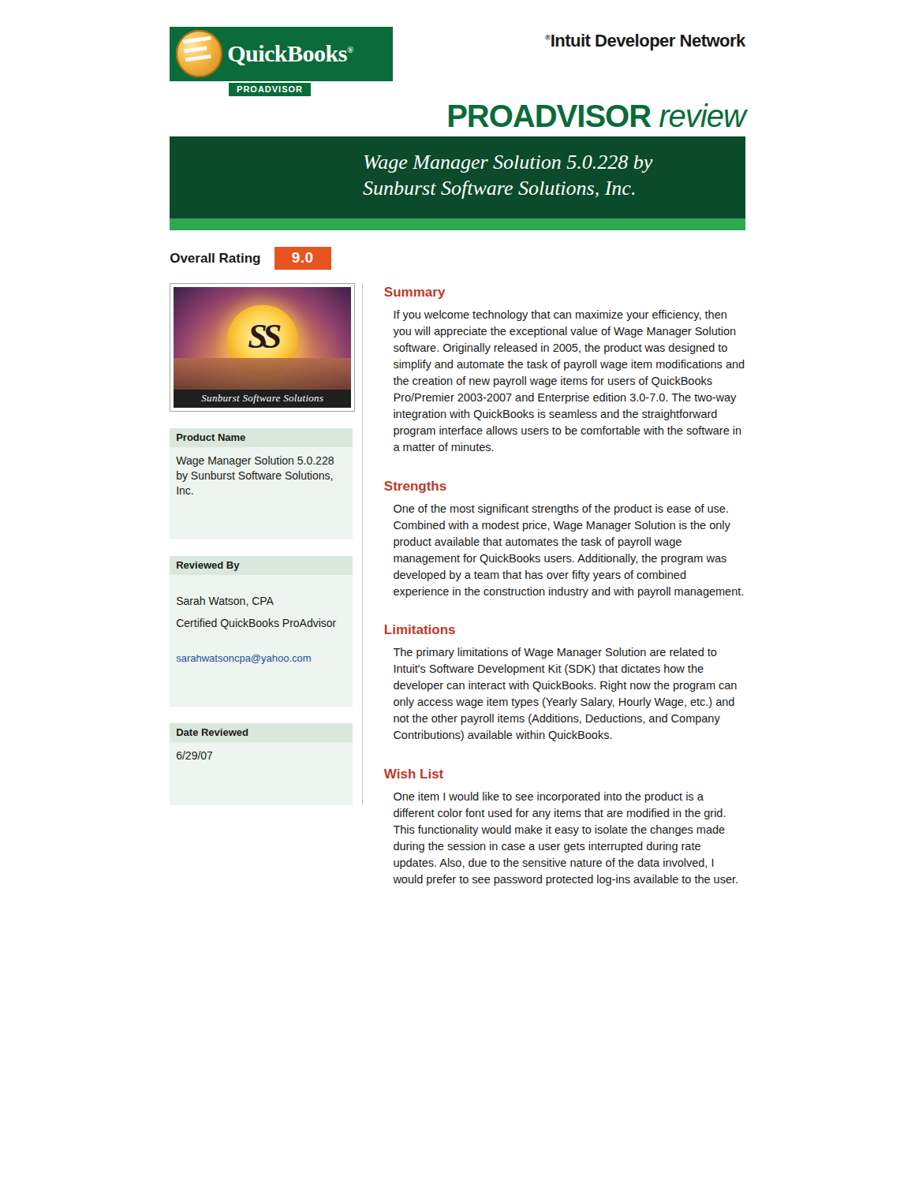QuickBooks®
PROADVISOR
®Intuit Developer Network
PROADVISOR review
Wage Manager Solution 5.0.228 by
Sunburst Software Solutions, Inc.
Overall Rating
9.0
SS
Sunburst Software Solutions
Product Name
Wage Manager Solution 5.0.228 by Sunburst Software Solutions, Inc.
Reviewed By
Sarah Watson, CPA
Certified QuickBooks ProAdvisor
sarahwatsoncpa@yahoo.com
Date Reviewed
6/29/07
Summary
If you welcome technology that can maximize your efficiency, then you will appreciate the exceptional value of Wage Manager Solution software. Originally released in 2005, the product was designed to simplify and automate the task of payroll wage item modifications and the creation of new payroll wage items for users of QuickBooks Pro/Premier 2003-2007 and Enterprise edition 3.0-7.0. The two-way integration with QuickBooks is seamless and the straightforward program interface allows users to be comfortable with the software in a matter of minutes.
Strengths
One of the most significant strengths of the product is ease of use. Combined with a modest price, Wage Manager Solution is the only product available that automates the task of payroll wage management for QuickBooks users. Additionally, the program was developed by a team that has over fifty years of combined experience in the construction industry and with payroll management.
Limitations
The primary limitations of Wage Manager Solution are related to Intuit's Software Development Kit (SDK) that dictates how the developer can interact with QuickBooks. Right now the program can only access wage item types (Yearly Salary, Hourly Wage, etc.) and not the other payroll items (Additions, Deductions, and Company Contributions) available within QuickBooks.
Wish List
One item I would like to see incorporated into the product is a different color font used for any items that are modified in the grid. This functionality would make it easy to isolate the changes made during the session in case a user gets interrupted during rate updates. Also, due to the sensitive nature of the data involved, I would prefer to see password protected log-ins available to the user.